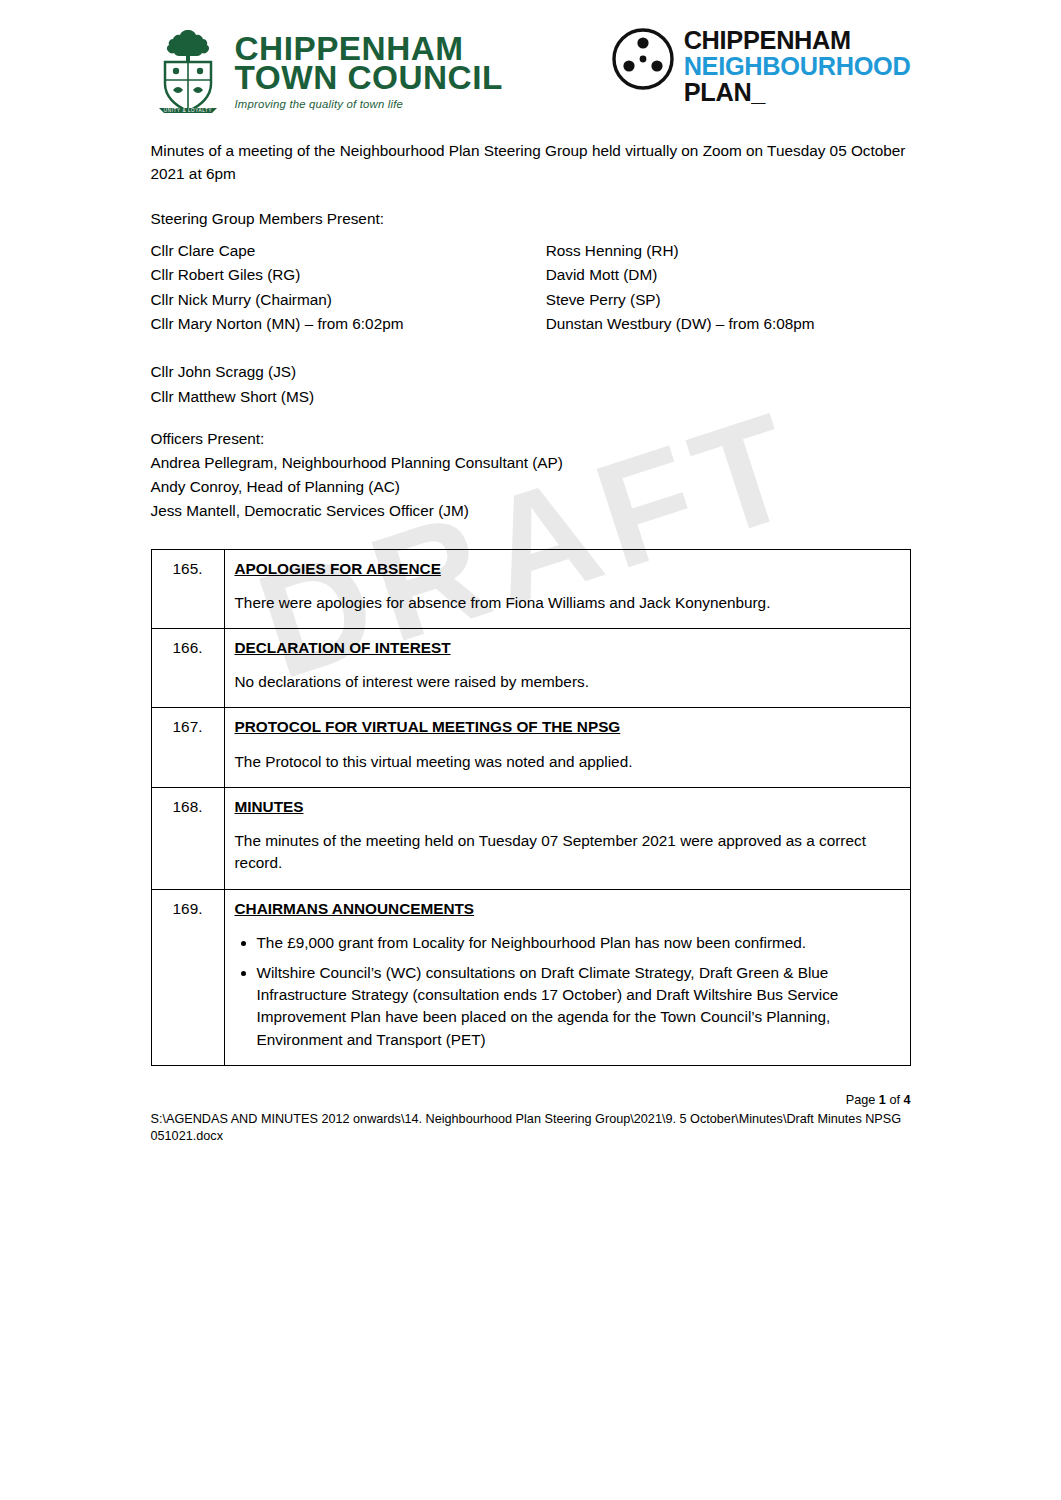DRAFT
UNITY & LOYALTY
CHIPPENHAM
TOWN COUNCIL
Improving the quality of town life
CHIPPENHAM
NEIGHBOURHOOD
PLAN_
Minutes of a meeting of the Neighbourhood Plan Steering Group held virtually on Zoom on Tuesday 05 October 2021 at 6pm
Steering Group Members Present:
Cllr Clare Cape
Cllr Robert Giles (RG)
Cllr Nick Murry (Chairman)
Cllr Mary Norton (MN) – from 6:02pm
Cllr John Scragg (JS)
Cllr Matthew Short (MS)
Ross Henning (RH)
David Mott (DM)
Steve Perry (SP)
Dunstan Westbury (DW) – from 6:08pm
Officers Present:
Andrea Pellegram, Neighbourhood Planning Consultant (AP)
Andy Conroy, Head of Planning (AC)
Jess Mantell, Democratic Services Officer (JM)
| 165. | APOLOGIES FOR ABSENCE There were apologies for absence from Fiona Williams and Jack Konynenburg. |
| 166. | DECLARATION OF INTEREST No declarations of interest were raised by members. |
| 167. | PROTOCOL FOR VIRTUAL MEETINGS OF THE NPSG The Protocol to this virtual meeting was noted and applied. |
| 168. | MINUTES The minutes of the meeting held on Tuesday 07 September 2021 were approved as a correct record. |
| 169. | CHAIRMANS ANNOUNCEMENTS The £9,000 grant from Locality for Neighbourhood Plan has now been confirmed. Wiltshire Council’s (WC) consultations on Draft Climate Strategy, Draft Green & Blue Infrastructure Strategy (consultation ends 17 October) and Draft Wiltshire Bus Service Improvement Plan have been placed on the agenda for the Town Council’s Planning, Environment and Transport (PET) |
Page 1 of 4
S:\AGENDAS AND MINUTES 2012 onwards\14. Neighbourhood Plan Steering Group\2021\9. 5 October\Minutes\Draft Minutes NPSG 051021.docx